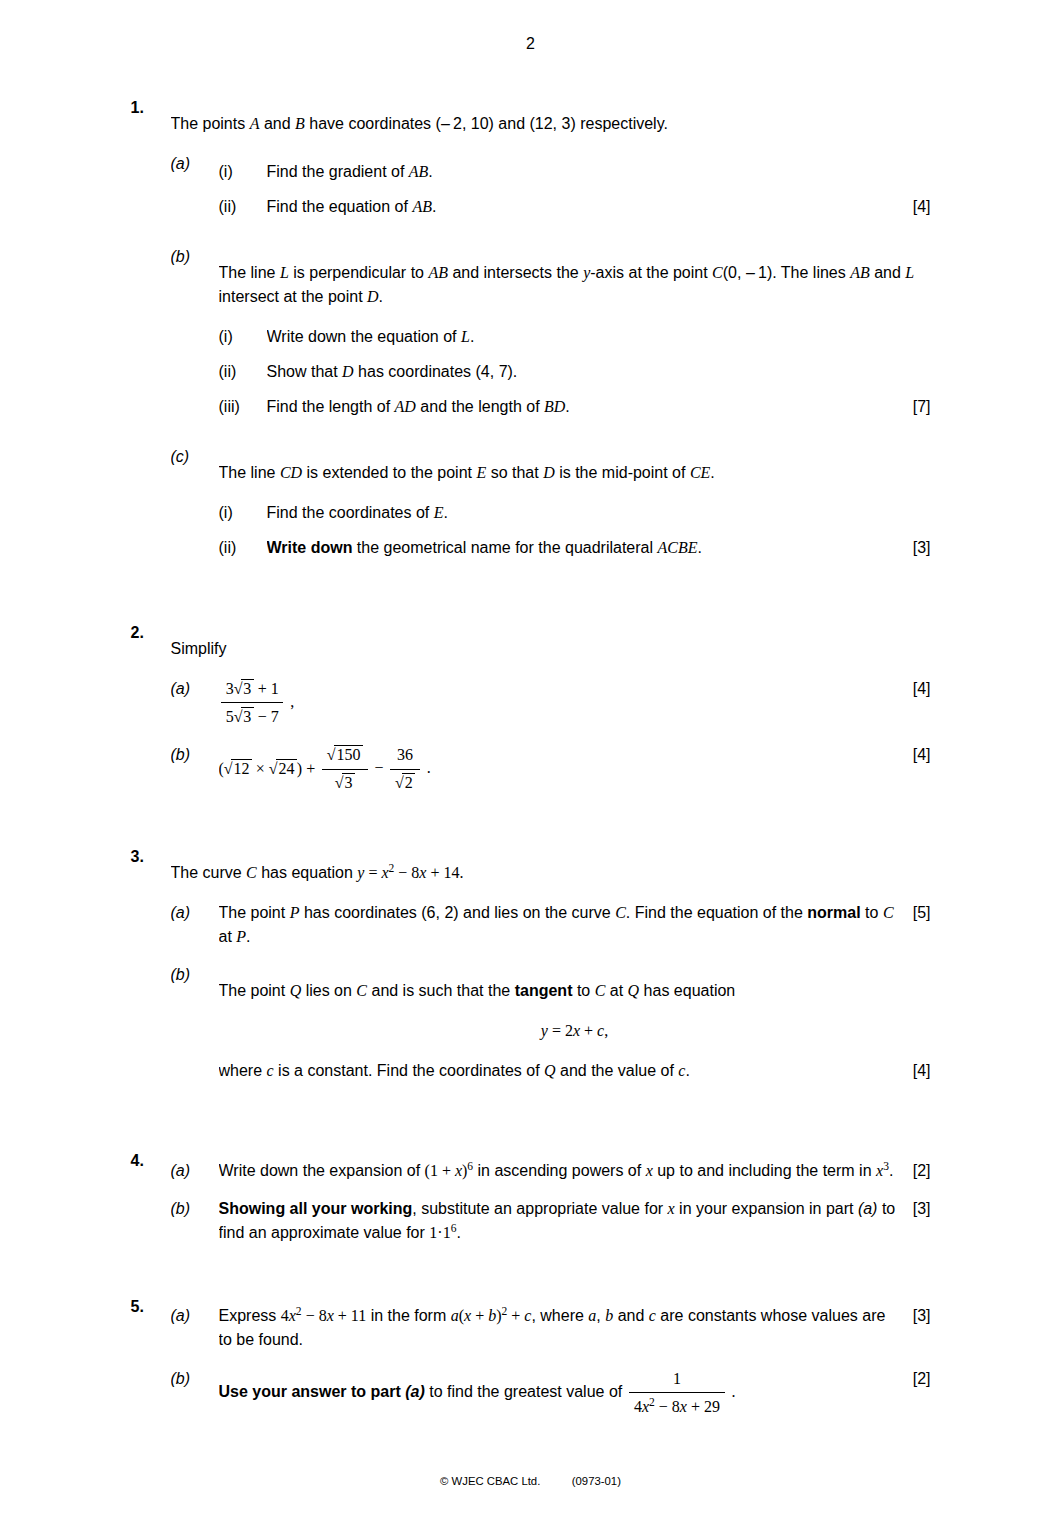2
1.
The points A and B have coordinates (– 2, 10) and (12, 3) respectively.
(a)
(i)
Find the gradient of AB.
(ii)
[4] Find the equation of AB.
(b)
The line L is perpendicular to AB and intersects the y-axis at the point C(0, – 1). The lines AB and L intersect at the point D.
(i)
Write down the equation of L.
(ii)
Show that D has coordinates (4, 7).
(iii)
[7] Find the length of AD and the length of BD.
(c)
The line CD is extended to the point E so that D is the mid-point of CE.
(i)
Find the coordinates of E.
(ii)
[3] Write down the geometrical name for the quadrilateral ACBE.
2.
Simplify
(a)
[4] 3√3 + 1 5√3 − 7 ,
(b)
[4] (√12 × √24) + √150 √3 − 36 √2 .
3.
The curve C has equation y = x2 − 8x + 14.
(a)
[5] The point P has coordinates (6, 2) and lies on the curve C. Find the equation of the normal to C at P.
(b)
The point Q lies on C and is such that the tangent to C at Q has equation
y = 2x + c,
[4] where c is a constant. Find the coordinates of Q and the value of c.
4.
(a)
[2] Write down the expansion of (1 + x)6 in ascending powers of x up to and including the term in x3.
(b)
[3] Showing all your working, substitute an appropriate value for x in your expansion in part (a) to find an approximate value for 1·16.
5.
(a)
[3] Express 4x2 − 8x + 11 in the form a(x + b)2 + c, where a, b and c are constants whose values are to be found.
(b)
[2] Use your answer to part (a) to find the greatest value of 1 4x2 − 8x + 29 .
© WJEC CBAC Ltd. (0973-01)